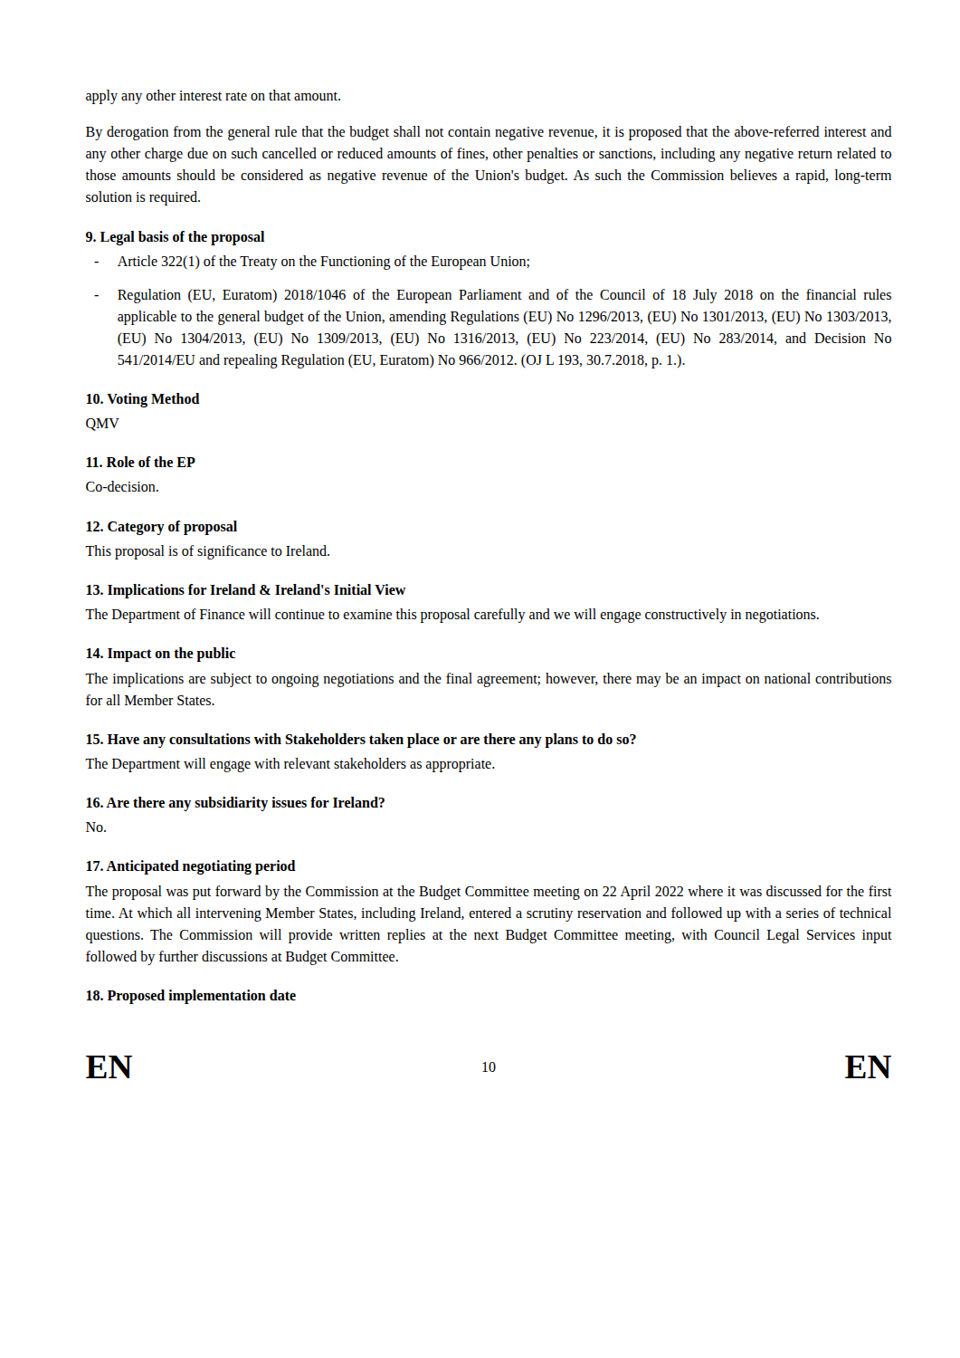apply any other interest rate on that amount.
By derogation from the general rule that the budget shall not contain negative revenue, it is proposed that the above-referred interest and any other charge due on such cancelled or reduced amounts of fines, other penalties or sanctions, including any negative return related to those amounts should be considered as negative revenue of the Union's budget. As such the Commission believes a rapid, long-term solution is required.
9. Legal basis of the proposal
Article 322(1) of the Treaty on the Functioning of the European Union;
Regulation (EU, Euratom) 2018/1046 of the European Parliament and of the Council of 18 July 2018 on the financial rules applicable to the general budget of the Union, amending Regulations (EU) No 1296/2013, (EU) No 1301/2013, (EU) No 1303/2013, (EU) No 1304/2013, (EU) No 1309/2013, (EU) No 1316/2013, (EU) No 223/2014, (EU) No 283/2014, and Decision No 541/2014/EU and repealing Regulation (EU, Euratom) No 966/2012. (OJ L 193, 30.7.2018, p. 1.).
10. Voting Method
QMV
11. Role of the EP
Co-decision.
12. Category of proposal
This proposal is of significance to Ireland.
13. Implications for Ireland & Ireland's Initial View
The Department of Finance will continue to examine this proposal carefully and we will engage constructively in negotiations.
14. Impact on the public
The implications are subject to ongoing negotiations and the final agreement; however, there may be an impact on national contributions for all Member States.
15. Have any consultations with Stakeholders taken place or are there any plans to do so?
The Department will engage with relevant stakeholders as appropriate.
16. Are there any subsidiarity issues for Ireland?
No.
17. Anticipated negotiating period
The proposal was put forward by the Commission at the Budget Committee meeting on 22 April 2022 where it was discussed for the first time. At which all intervening Member States, including Ireland, entered a scrutiny reservation and followed up with a series of technical questions. The Commission will provide written replies at the next Budget Committee meeting, with Council Legal Services input followed by further discussions at Budget Committee.
18. Proposed implementation date
EN 10 EN